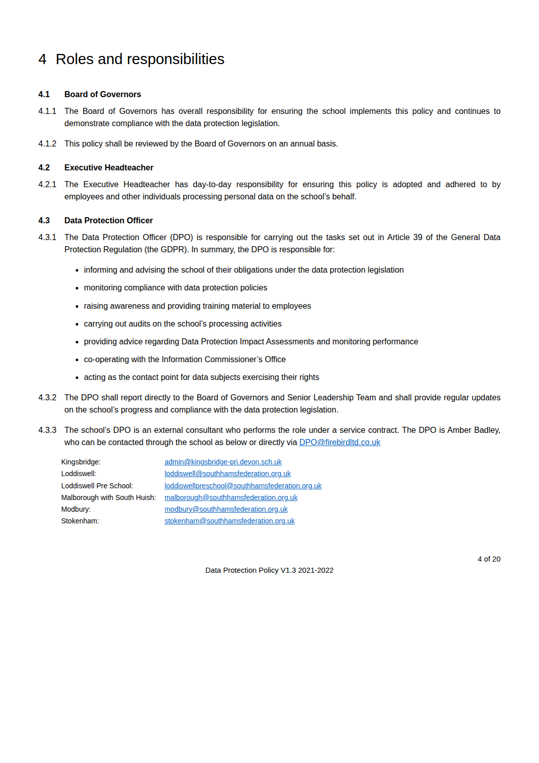4 Roles and responsibilities
4.1 Board of Governors
4.1.1
The Board of Governors has overall responsibility for ensuring the school implements this policy and continues to demonstrate compliance with the data protection legislation.
4.1.2
This policy shall be reviewed by the Board of Governors on an annual basis.
4.2 Executive Headteacher
4.2.1
The Executive Headteacher has day-to-day responsibility for ensuring this policy is adopted and adhered to by employees and other individuals processing personal data on the school’s behalf.
4.3 Data Protection Officer
4.3.1
The Data Protection Officer (DPO) is responsible for carrying out the tasks set out in Article 39 of the General Data Protection Regulation (the GDPR). In summary, the DPO is responsible for:
informing and advising the school of their obligations under the data protection legislation
monitoring compliance with data protection policies
raising awareness and providing training material to employees
carrying out audits on the school’s processing activities
providing advice regarding Data Protection Impact Assessments and monitoring performance
co-operating with the Information Commissioner’s Office
acting as the contact point for data subjects exercising their rights
4.3.2
The DPO shall report directly to the Board of Governors and Senior Leadership Team and shall provide regular updates on the school’s progress and compliance with the data protection legislation.
4.3.3
The school’s DPO is an external consultant who performs the role under a service contract. The DPO is Amber Badley, who can be contacted through the school as below or directly via DPO@firebirdltd.co.uk
| Kingsbridge: | admin@kingsbridge-pri.devon.sch.uk |
| Loddiswell: | loddiswell@southhamsfederation.org.uk |
| Loddiswell Pre School: | loddiswellpreschool@southhamsfederation.org.uk |
| Malborough with South Huish: | malborough@southhamsfederation.org.uk |
| Modbury: | modbury@southhamsfederation.org.uk |
| Stokenham: | stokenham@southhamsfederation.org.uk |
4 of 20
Data Protection Policy V1.3 2021-2022